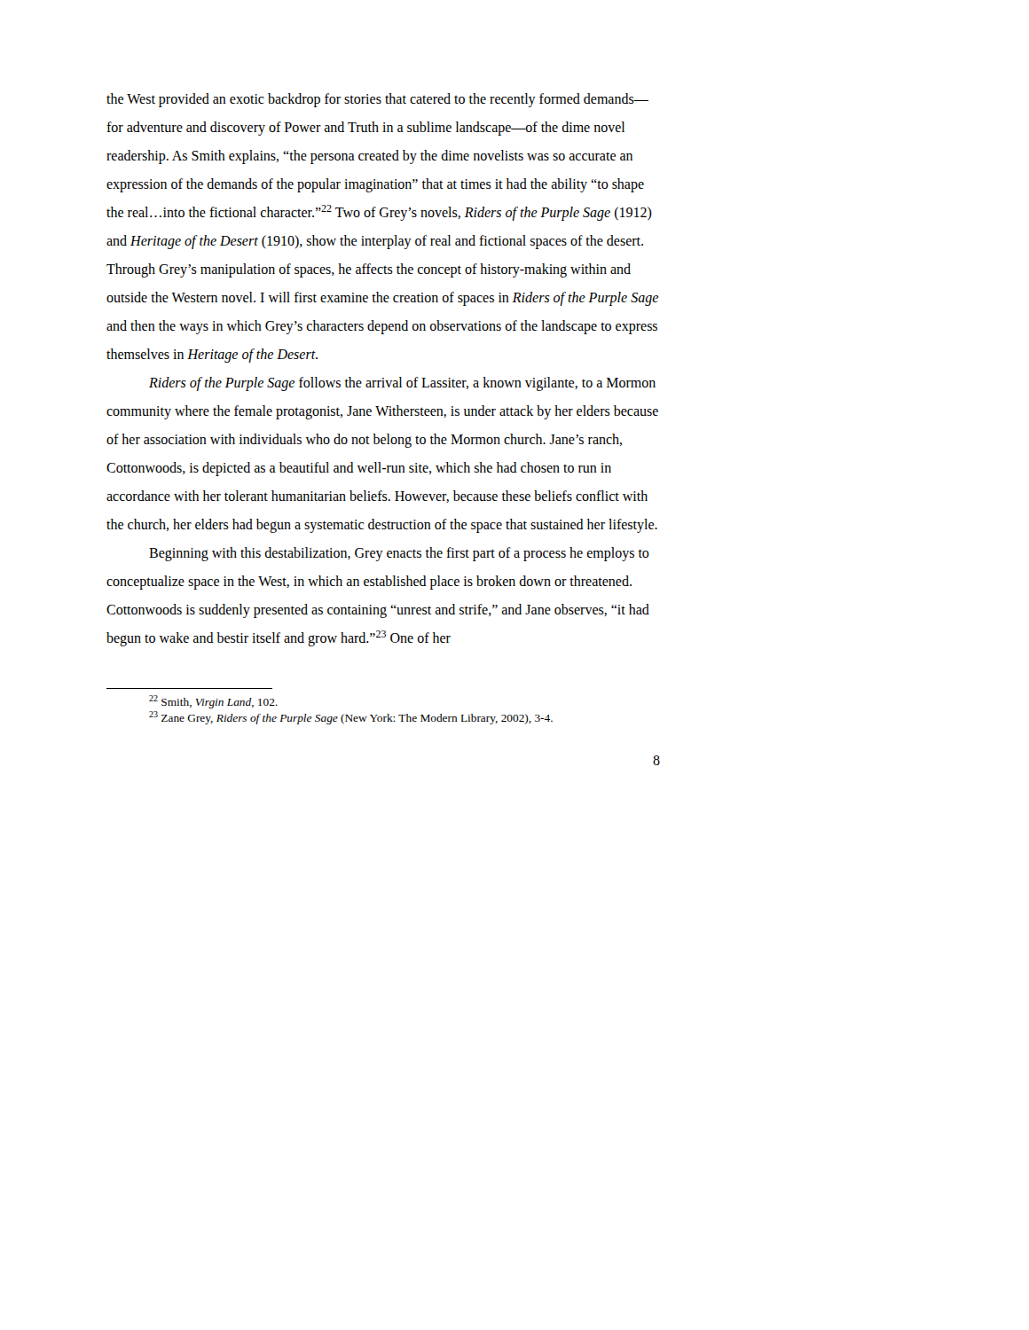the West provided an exotic backdrop for stories that catered to the recently formed demands—for adventure and discovery of Power and Truth in a sublime landscape—of the dime novel readership. As Smith explains, “the persona created by the dime novelists was so accurate an expression of the demands of the popular imagination” that at times it had the ability “to shape the real…into the fictional character.”22 Two of Grey’s novels, Riders of the Purple Sage (1912) and Heritage of the Desert (1910), show the interplay of real and fictional spaces of the desert. Through Grey’s manipulation of spaces, he affects the concept of history-making within and outside the Western novel. I will first examine the creation of spaces in Riders of the Purple Sage and then the ways in which Grey’s characters depend on observations of the landscape to express themselves in Heritage of the Desert.
Riders of the Purple Sage follows the arrival of Lassiter, a known vigilante, to a Mormon community where the female protagonist, Jane Withersteen, is under attack by her elders because of her association with individuals who do not belong to the Mormon church. Jane’s ranch, Cottonwoods, is depicted as a beautiful and well-run site, which she had chosen to run in accordance with her tolerant humanitarian beliefs. However, because these beliefs conflict with the church, her elders had begun a systematic destruction of the space that sustained her lifestyle.
Beginning with this destabilization, Grey enacts the first part of a process he employs to conceptualize space in the West, in which an established place is broken down or threatened. Cottonwoods is suddenly presented as containing “unrest and strife,” and Jane observes, “it had begun to wake and bestir itself and grow hard.”23 One of her
22 Smith, Virgin Land, 102.
23 Zane Grey, Riders of the Purple Sage (New York: The Modern Library, 2002), 3-4.
8